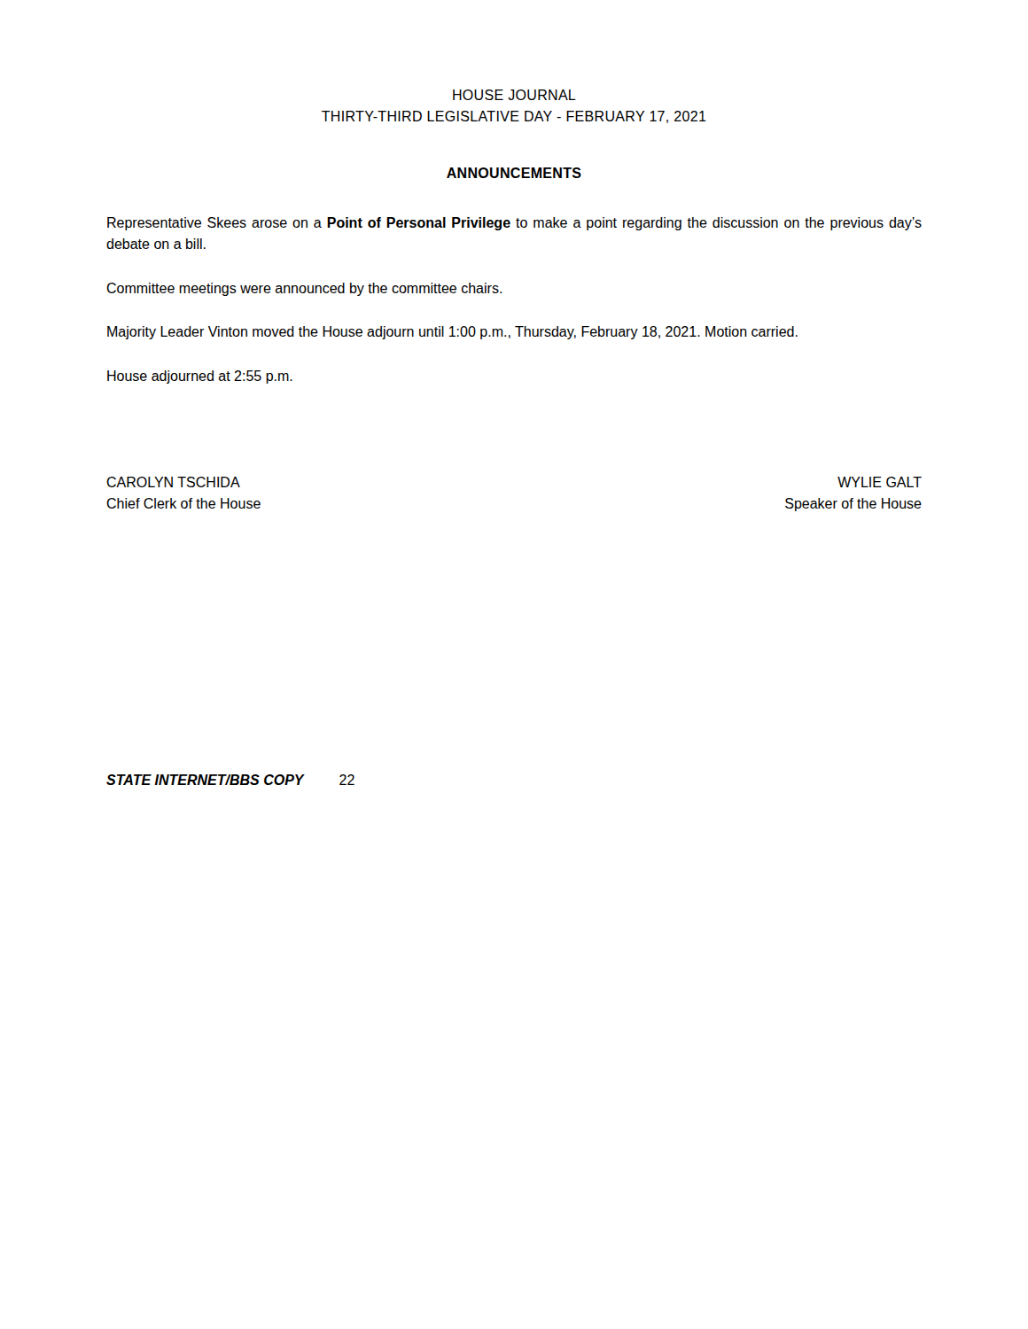HOUSE JOURNAL
THIRTY-THIRD LEGISLATIVE DAY - FEBRUARY 17, 2021
ANNOUNCEMENTS
Representative Skees arose on a Point of Personal Privilege to make a point regarding the discussion on the previous day’s debate on a bill.
Committee meetings were announced by the committee chairs.
Majority Leader Vinton moved the House adjourn until 1:00 p.m., Thursday, February 18, 2021. Motion carried.
House adjourned at 2:55 p.m.
| CAROLYN TSCHIDA | WYLIE GALT |
| Chief Clerk of the House | Speaker of the House |
STATE INTERNET/BBS COPY22